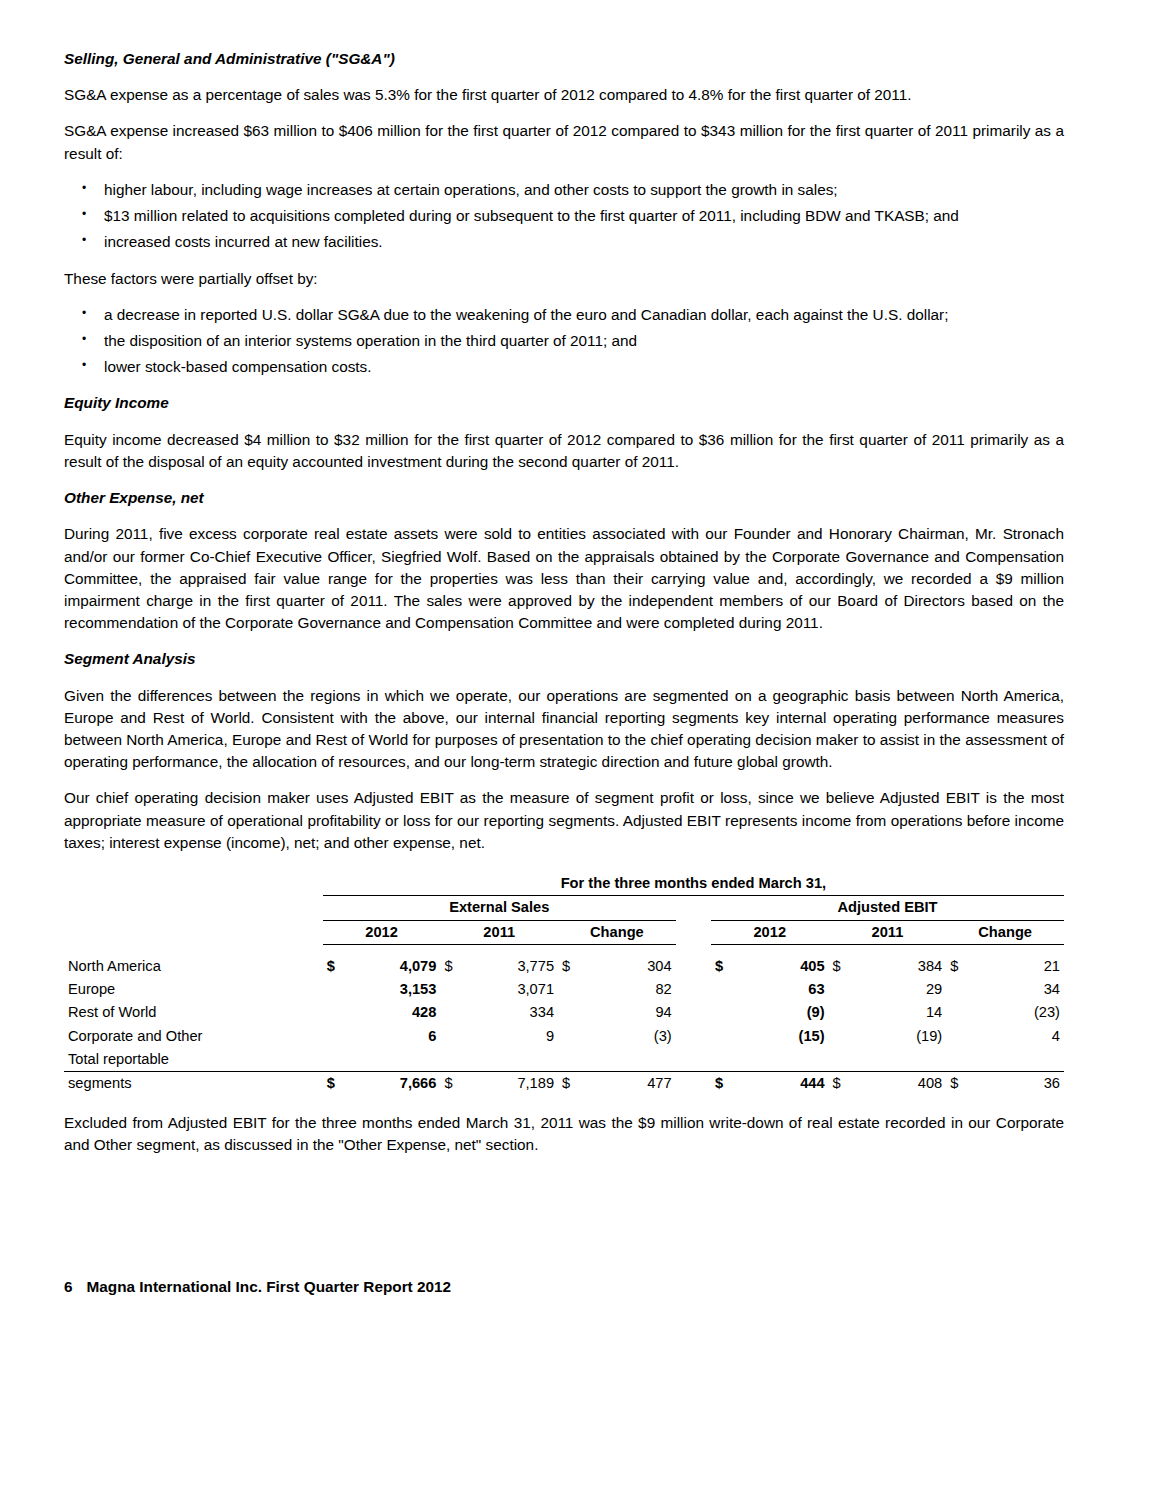Selling, General and Administrative ("SG&A")
SG&A expense as a percentage of sales was 5.3% for the first quarter of 2012 compared to 4.8% for the first quarter of 2011.
SG&A expense increased $63 million to $406 million for the first quarter of 2012 compared to $343 million for the first quarter of 2011 primarily as a result of:
higher labour, including wage increases at certain operations, and other costs to support the growth in sales;
$13 million related to acquisitions completed during or subsequent to the first quarter of 2011, including BDW and TKASB; and
increased costs incurred at new facilities.
These factors were partially offset by:
a decrease in reported U.S. dollar SG&A due to the weakening of the euro and Canadian dollar, each against the U.S. dollar;
the disposition of an interior systems operation in the third quarter of 2011; and
lower stock-based compensation costs.
Equity Income
Equity income decreased $4 million to $32 million for the first quarter of 2012 compared to $36 million for the first quarter of 2011 primarily as a result of the disposal of an equity accounted investment during the second quarter of 2011.
Other Expense, net
During 2011, five excess corporate real estate assets were sold to entities associated with our Founder and Honorary Chairman, Mr. Stronach and/or our former Co-Chief Executive Officer, Siegfried Wolf. Based on the appraisals obtained by the Corporate Governance and Compensation Committee, the appraised fair value range for the properties was less than their carrying value and, accordingly, we recorded a $9 million impairment charge in the first quarter of 2011. The sales were approved by the independent members of our Board of Directors based on the recommendation of the Corporate Governance and Compensation Committee and were completed during 2011.
Segment Analysis
Given the differences between the regions in which we operate, our operations are segmented on a geographic basis between North America, Europe and Rest of World. Consistent with the above, our internal financial reporting segments key internal operating performance measures between North America, Europe and Rest of World for purposes of presentation to the chief operating decision maker to assist in the assessment of operating performance, the allocation of resources, and our long-term strategic direction and future global growth.
Our chief operating decision maker uses Adjusted EBIT as the measure of segment profit or loss, since we believe Adjusted EBIT is the most appropriate measure of operational profitability or loss for our reporting segments. Adjusted EBIT represents income from operations before income taxes; interest expense (income), net; and other expense, net.
| | For the three months ended March 31, |
| | External Sales | | Adjusted EBIT |
| | 2012 | 2011 | Change | | 2012 | 2011 | Change |
| North America | $ | 4,079 | $ | 3,775 | $ | 304 | | $ | 405 | $ | 384 | $ | 21 |
| Europe | | 3,153 | | 3,071 | | 82 | | | 63 | | 29 | | 34 |
| Rest of World | | 428 | | 334 | | 94 | | | (9) | | 14 | | (23) |
| Corporate and Other | | 6 | | 9 | | (3) | | | (15) | | (19) | | 4 |
| Total reportable | |
| segments | $ | 7,666 | $ | 7,189 | $ | 477 | | $ | 444 | $ | 408 | $ | 36 |
Excluded from Adjusted EBIT for the three months ended March 31, 2011 was the $9 million write-down of real estate recorded in our Corporate and Other segment, as discussed in the "Other Expense, net" section.
6 Magna International Inc. First Quarter Report 2012